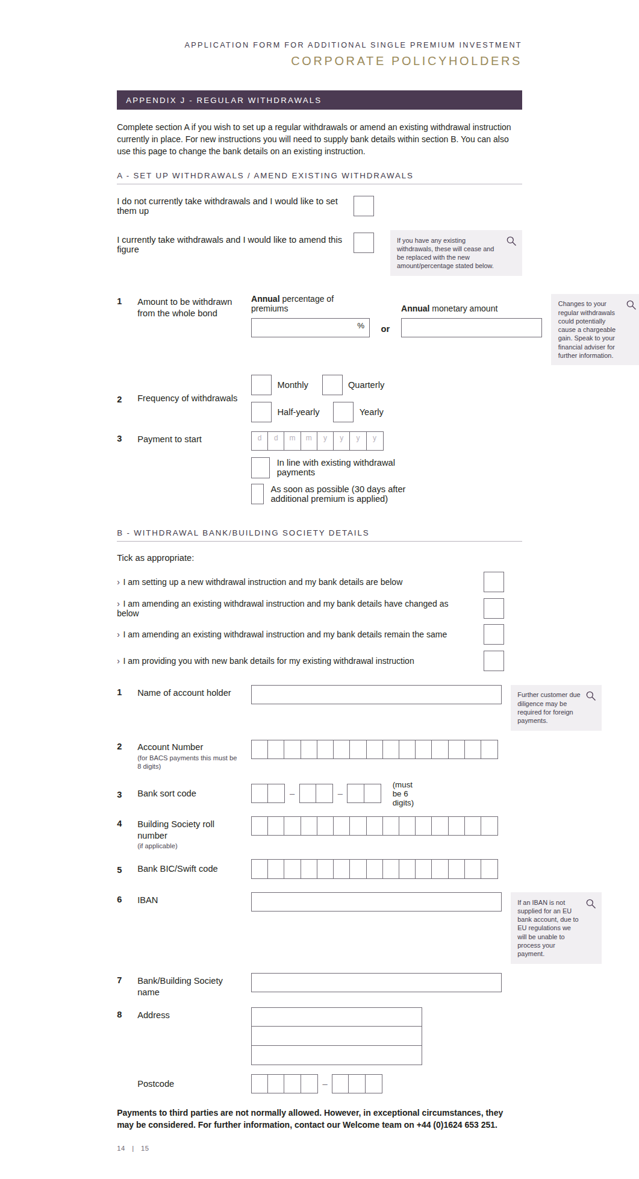Application form for additional single premium investment
Corporate Policyholders
Appendix J - Regular Withdrawals
Complete section A if you wish to set up a regular withdrawals or amend an existing withdrawal instruction currently in place. For new instructions you will need to supply bank details within section B. You can also use this page to change the bank details on an existing instruction.
A - Set up withdrawals / amend existing withdrawals
I do not currently take withdrawals and I would like to set them up
I currently take withdrawals and I would like to amend this figure
If you have any existing withdrawals, these will cease and be replaced with the new amount/percentage stated below.
1
Amount to be withdrawn
from the whole bond
Annual percentage of premiums
%
or
Annual monetary amount
Changes to your regular withdrawals could potentially cause a chargeable gain. Speak to your financial adviser for further information.
2
Frequency of withdrawals
Monthly
Quarterly
Half-yearly
Yearly
3
Payment to start
ddmmyyyy
In line with existing withdrawal payments
As soon as possible (30 days after additional premium is applied)
B - Withdrawal bank/building society details
Tick as appropriate:
›I am setting up a new withdrawal instruction and my bank details are below
›I am amending an existing withdrawal instruction and my bank details have changed as below
›I am amending an existing withdrawal instruction and my bank details remain the same
›I am providing you with new bank details for my existing withdrawal instruction
1
Name of account holder
Further customer due diligence may be required for foreign payments.
2
Account Number
(for BACS payments this must be 8 digits)
3
Bank sort code
–
–
(must be 6 digits)
4
Building Society roll number
(if applicable)
5
Bank BIC/Swift code
6
IBAN
If an IBAN is not supplied for an EU bank account, due to EU regulations we will be unable to process your payment.
7
Bank/Building Society name
8
Address
Postcode
–
Payments to third parties are not normally allowed. However, in exceptional circumstances, they may be considered. For further information, contact our Welcome team on +44 (0)1624 653 251.
14 | 15